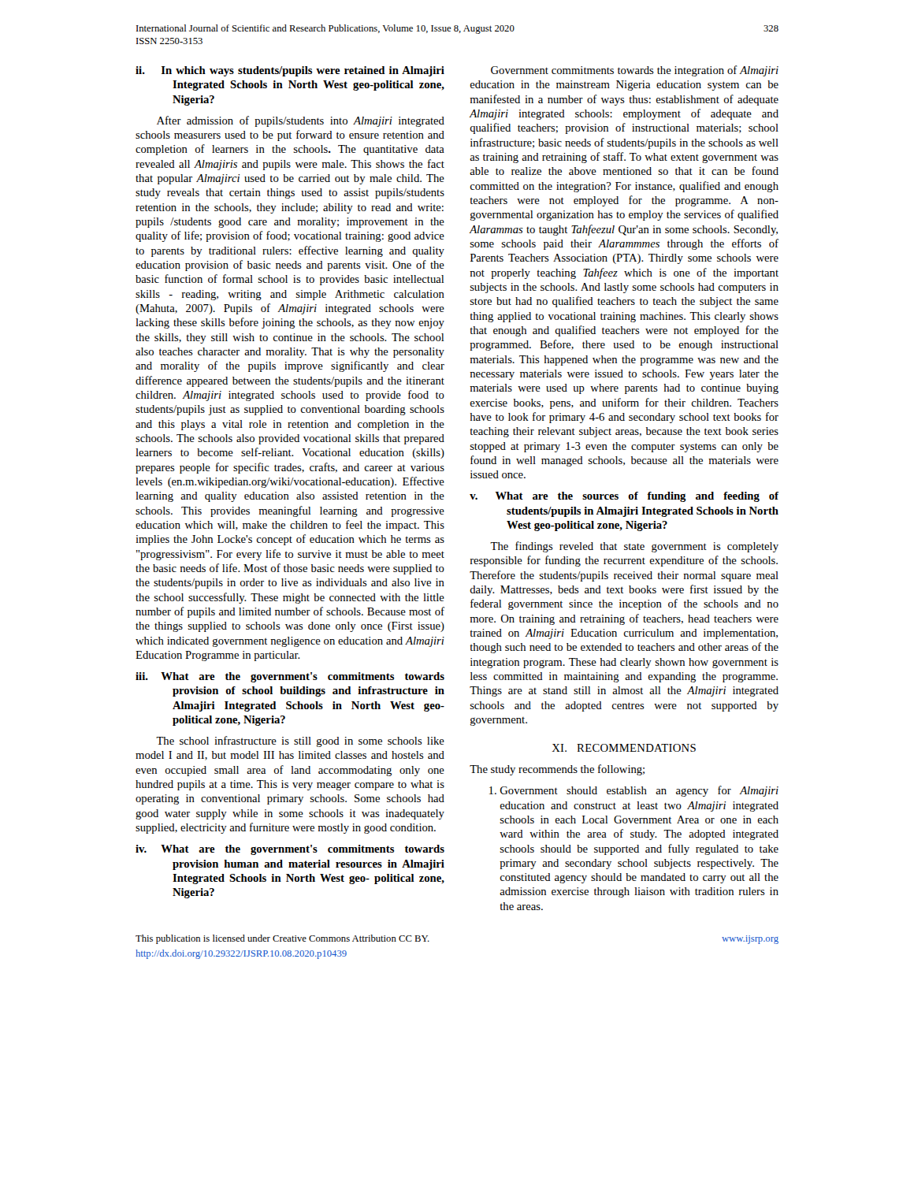International Journal of Scientific and Research Publications, Volume 10, Issue 8, August 2020
ISSN 2250-3153
328
ii. In which ways students/pupils were retained in Almajiri Integrated Schools in North West geo-political zone, Nigeria?
After admission of pupils/students into Almajiri integrated schools measurers used to be put forward to ensure retention and completion of learners in the schools. The quantitative data revealed all Almajiris and pupils were male. This shows the fact that popular Almajirci used to be carried out by male child. The study reveals that certain things used to assist pupils/students retention in the schools, they include; ability to read and write: pupils /students good care and morality; improvement in the quality of life; provision of food; vocational training: good advice to parents by traditional rulers: effective learning and quality education provision of basic needs and parents visit. One of the basic function of formal school is to provides basic intellectual skills - reading, writing and simple Arithmetic calculation (Mahuta, 2007). Pupils of Almajiri integrated schools were lacking these skills before joining the schools, as they now enjoy the skills, they still wish to continue in the schools. The school also teaches character and morality. That is why the personality and morality of the pupils improve significantly and clear difference appeared between the students/pupils and the itinerant children. Almajiri integrated schools used to provide food to students/pupils just as supplied to conventional boarding schools and this plays a vital role in retention and completion in the schools. The schools also provided vocational skills that prepared learners to become self-reliant. Vocational education (skills) prepares people for specific trades, crafts, and career at various levels (en.m.wikipedian.org/wiki/vocational-education). Effective learning and quality education also assisted retention in the schools. This provides meaningful learning and progressive education which will, make the children to feel the impact. This implies the John Locke's concept of education which he terms as "progressivism". For every life to survive it must be able to meet the basic needs of life. Most of those basic needs were supplied to the students/pupils in order to live as individuals and also live in the school successfully. These might be connected with the little number of pupils and limited number of schools. Because most of the things supplied to schools was done only once (First issue) which indicated government negligence on education and Almajiri Education Programme in particular.
iii. What are the government's commitments towards provision of school buildings and infrastructure in Almajiri Integrated Schools in North West geo-political zone, Nigeria?
The school infrastructure is still good in some schools like model I and II, but model III has limited classes and hostels and even occupied small area of land accommodating only one hundred pupils at a time. This is very meager compare to what is operating in conventional primary schools. Some schools had good water supply while in some schools it was inadequately supplied, electricity and furniture were mostly in good condition.
iv. What are the government's commitments towards provision human and material resources in Almajiri Integrated Schools in North West geo- political zone, Nigeria?
Government commitments towards the integration of Almajiri education in the mainstream Nigeria education system can be manifested in a number of ways thus: establishment of adequate Almajiri integrated schools: employment of adequate and qualified teachers; provision of instructional materials; school infrastructure; basic needs of students/pupils in the schools as well as training and retraining of staff. To what extent government was able to realize the above mentioned so that it can be found committed on the integration? For instance, qualified and enough teachers were not employed for the programme. A non-governmental organization has to employ the services of qualified Alarammas to taught Tahfeezul Qur'an in some schools. Secondly, some schools paid their Alarammmes through the efforts of Parents Teachers Association (PTA). Thirdly some schools were not properly teaching Tahfeez which is one of the important subjects in the schools. And lastly some schools had computers in store but had no qualified teachers to teach the subject the same thing applied to vocational training machines. This clearly shows that enough and qualified teachers were not employed for the programmed. Before, there used to be enough instructional materials. This happened when the programme was new and the necessary materials were issued to schools. Few years later the materials were used up where parents had to continue buying exercise books, pens, and uniform for their children. Teachers have to look for primary 4-6 and secondary school text books for teaching their relevant subject areas, because the text book series stopped at primary 1-3 even the computer systems can only be found in well managed schools, because all the materials were issued once.
v. What are the sources of funding and feeding of students/pupils in Almajiri Integrated Schools in North West geo-political zone, Nigeria?
The findings reveled that state government is completely responsible for funding the recurrent expenditure of the schools. Therefore the students/pupils received their normal square meal daily. Mattresses, beds and text books were first issued by the federal government since the inception of the schools and no more. On training and retraining of teachers, head teachers were trained on Almajiri Education curriculum and implementation, though such need to be extended to teachers and other areas of the integration program. These had clearly shown how government is less committed in maintaining and expanding the programme. Things are at stand still in almost all the Almajiri integrated schools and the adopted centres were not supported by government.
XI. Recommendations
The study recommends the following;
Government should establish an agency for Almajiri education and construct at least two Almajiri integrated schools in each Local Government Area or one in each ward within the area of study. The adopted integrated schools should be supported and fully regulated to take primary and secondary school subjects respectively. The constituted agency should be mandated to carry out all the admission exercise through liaison with tradition rulers in the areas.
This publication is licensed under Creative Commons Attribution CC BY. http://dx.doi.org/10.29322/IJSRP.10.08.2020.p10439
www.ijsrp.org